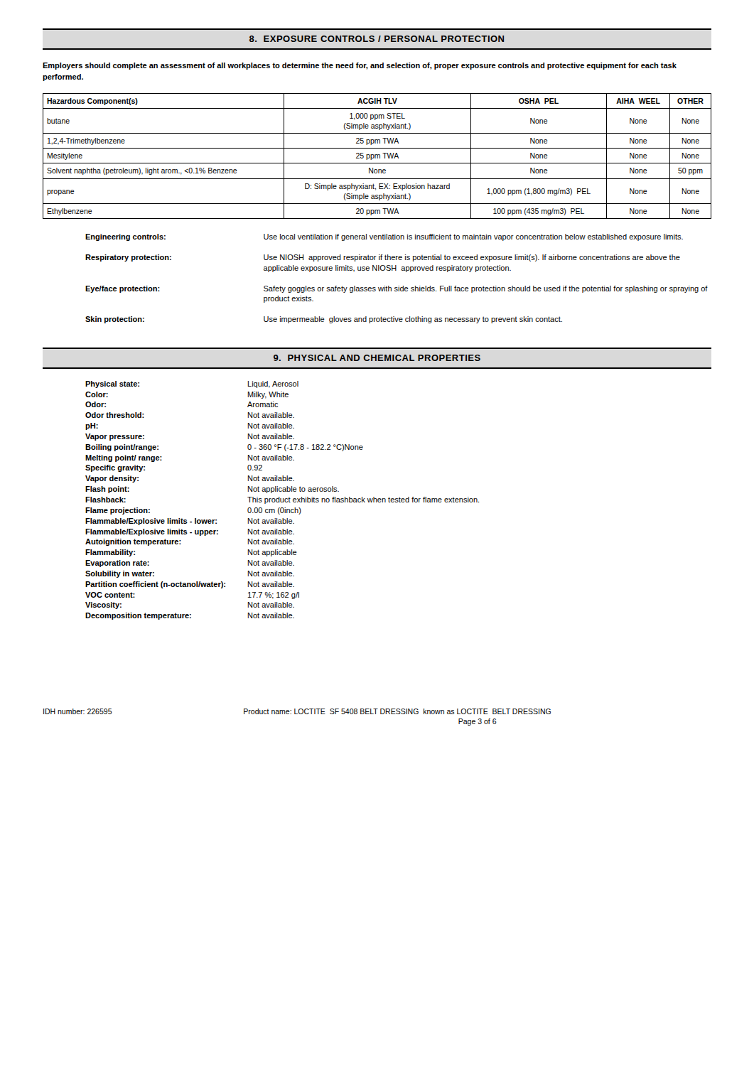8. EXPOSURE CONTROLS / PERSONAL PROTECTION
Employers should complete an assessment of all workplaces to determine the need for, and selection of, proper exposure controls and protective equipment for each task performed.
| Hazardous Component(s) | ACGIH TLV | OSHA PEL | AIHA WEEL | OTHER |
| --- | --- | --- | --- | --- |
| butane | 1,000 ppm STEL (Simple asphyxiant.) | None | None | None |
| 1,2,4-Trimethylbenzene | 25 ppm TWA | None | None | None |
| Mesitylene | 25 ppm TWA | None | None | None |
| Solvent naphtha (petroleum), light arom., <0.1% Benzene | None | None | None | 50 ppm |
| propane | D: Simple asphyxiant, EX: Explosion hazard (Simple asphyxiant.) | 1,000 ppm (1,800 mg/m3) PEL | None | None |
| Ethylbenzene | 20 ppm TWA | 100 ppm (435 mg/m3) PEL | None | None |
| Engineering controls: | Use local ventilation if general ventilation is insufficient to maintain vapor concentration below established exposure limits. |
| Respiratory protection: | Use NIOSH approved respirator if there is potential to exceed exposure limit(s). If airborne concentrations are above the applicable exposure limits, use NIOSH approved respiratory protection. |
| Eye/face protection: | Safety goggles or safety glasses with side shields. Full face protection should be used if the potential for splashing or spraying of product exists. |
| Skin protection: | Use impermeable gloves and protective clothing as necessary to prevent skin contact. |
9. PHYSICAL AND CHEMICAL PROPERTIES
| Physical state: | Liquid, Aerosol |
| Color: | Milky, White |
| Odor: | Aromatic |
| Odor threshold: | Not available. |
| pH: | Not available. |
| Vapor pressure: | Not available. |
| Boiling point/range: | 0 - 360 °F (-17.8 - 182.2 °C)None |
| Melting point/ range: | Not available. |
| Specific gravity: | 0.92 |
| Vapor density: | Not available. |
| Flash point: | Not applicable to aerosols. |
| Flashback: | This product exhibits no flashback when tested for flame extension. |
| Flame projection: | 0.00 cm (0inch) |
| Flammable/Explosive limits - lower: | Not available. |
| Flammable/Explosive limits - upper: | Not available. |
| Autoignition temperature: | Not available. |
| Flammability: | Not applicable |
| Evaporation rate: | Not available. |
| Solubility in water: | Not available. |
| Partition coefficient (n-octanol/water): | Not available. |
| VOC content: | 17.7 %; 162 g/l |
| Viscosity: | Not available. |
| Decomposition temperature: | Not available. |
IDH number: 226595
Product name: LOCTITE SF 5408 BELT DRESSING known as LOCTITE BELT DRESSING
Page 3 of 6